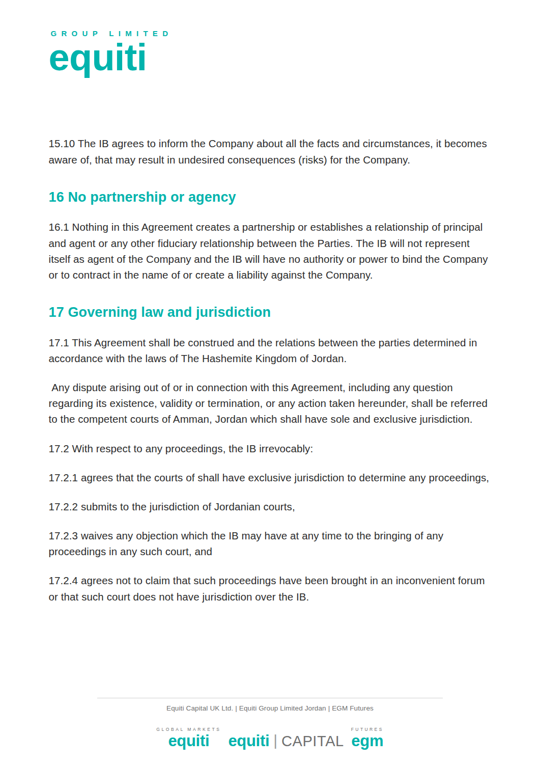Group Limited
equiti
15.10 The IB agrees to inform the Company about all the facts and circumstances, it becomes aware of, that may result in undesired consequences (risks) for the Company.
16 No partnership or agency
16.1 Nothing in this Agreement creates a partnership or establishes a relationship of principal and agent or any other fiduciary relationship between the Parties. The IB will not represent itself as agent of the Company and the IB will have no authority or power to bind the Company or to contract in the name of or create a liability against the Company.
17 Governing law and jurisdiction
17.1 This Agreement shall be construed and the relations between the parties determined in accordance with the laws of The Hashemite Kingdom of Jordan.
Any dispute arising out of or in connection with this Agreement, including any question regarding its existence, validity or termination, or any action taken hereunder, shall be referred to the competent courts of Amman, Jordan which shall have sole and exclusive jurisdiction.
17.2 With respect to any proceedings, the IB irrevocably:
17.2.1 agrees that the courts of shall have exclusive jurisdiction to determine any proceedings,
17.2.2 submits to the jurisdiction of Jordanian courts,
17.2.3 waives any objection which the IB may have at any time to the bringing of any proceedings in any such court, and
17.2.4 agrees not to claim that such proceedings have been brought in an inconvenient forum or that such court does not have jurisdiction over the IB.
Equiti Capital UK Ltd. | Equiti Group Limited Jordan | EGM Futures
Global Markets equiti
equiti
| CAPITAL
Futures egm